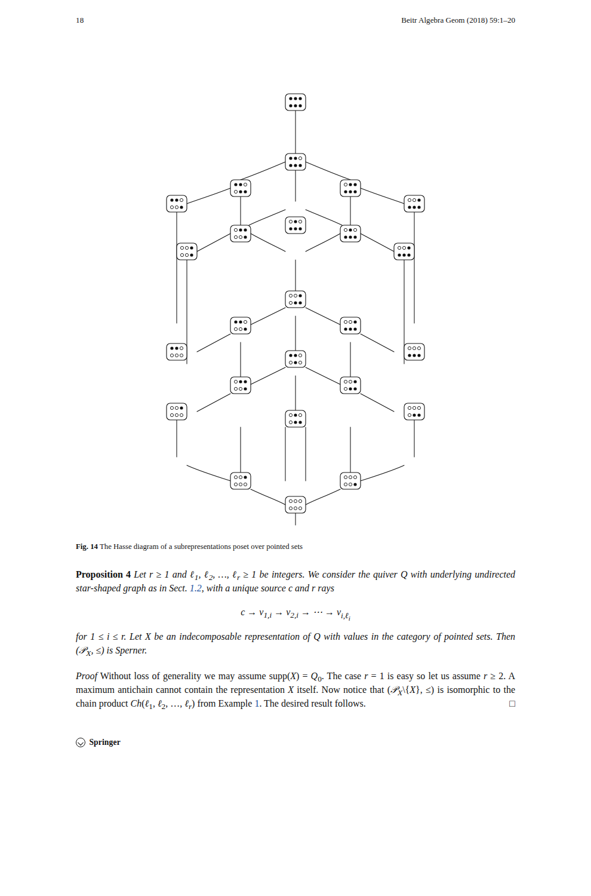18 Beitr Algebra Geom (2018) 59:1–20
Fig. 14 The Hasse diagram of a subrepresentations poset over pointed sets
Proposition 4 Let r ≥ 1 and ℓ1, ℓ2, …, ℓr ≥ 1 be integers. We consider the quiver Q with underlying undirected star-shaped graph as in Sect. 1.2, with a unique source c and r rays
c → v1,i → v2,i → ⋯ → vi,ℓi
for 1 ≤ i ≤ r. Let X be an indecomposable representation of Q with values in the category of pointed sets. Then (𝒫X, ≤) is Sperner.
Proof Without loss of generality we may assume supp(X) = Q0. The case r = 1 is easy so let us assume r ≥ 2. A maximum antichain cannot contain the representation X itself. Now notice that (𝒫X\{X}, ≤) is isomorphic to the chain product Ch(ℓ1, ℓ2, …, ℓr) from Example 1. The desired result follows. □
Springer